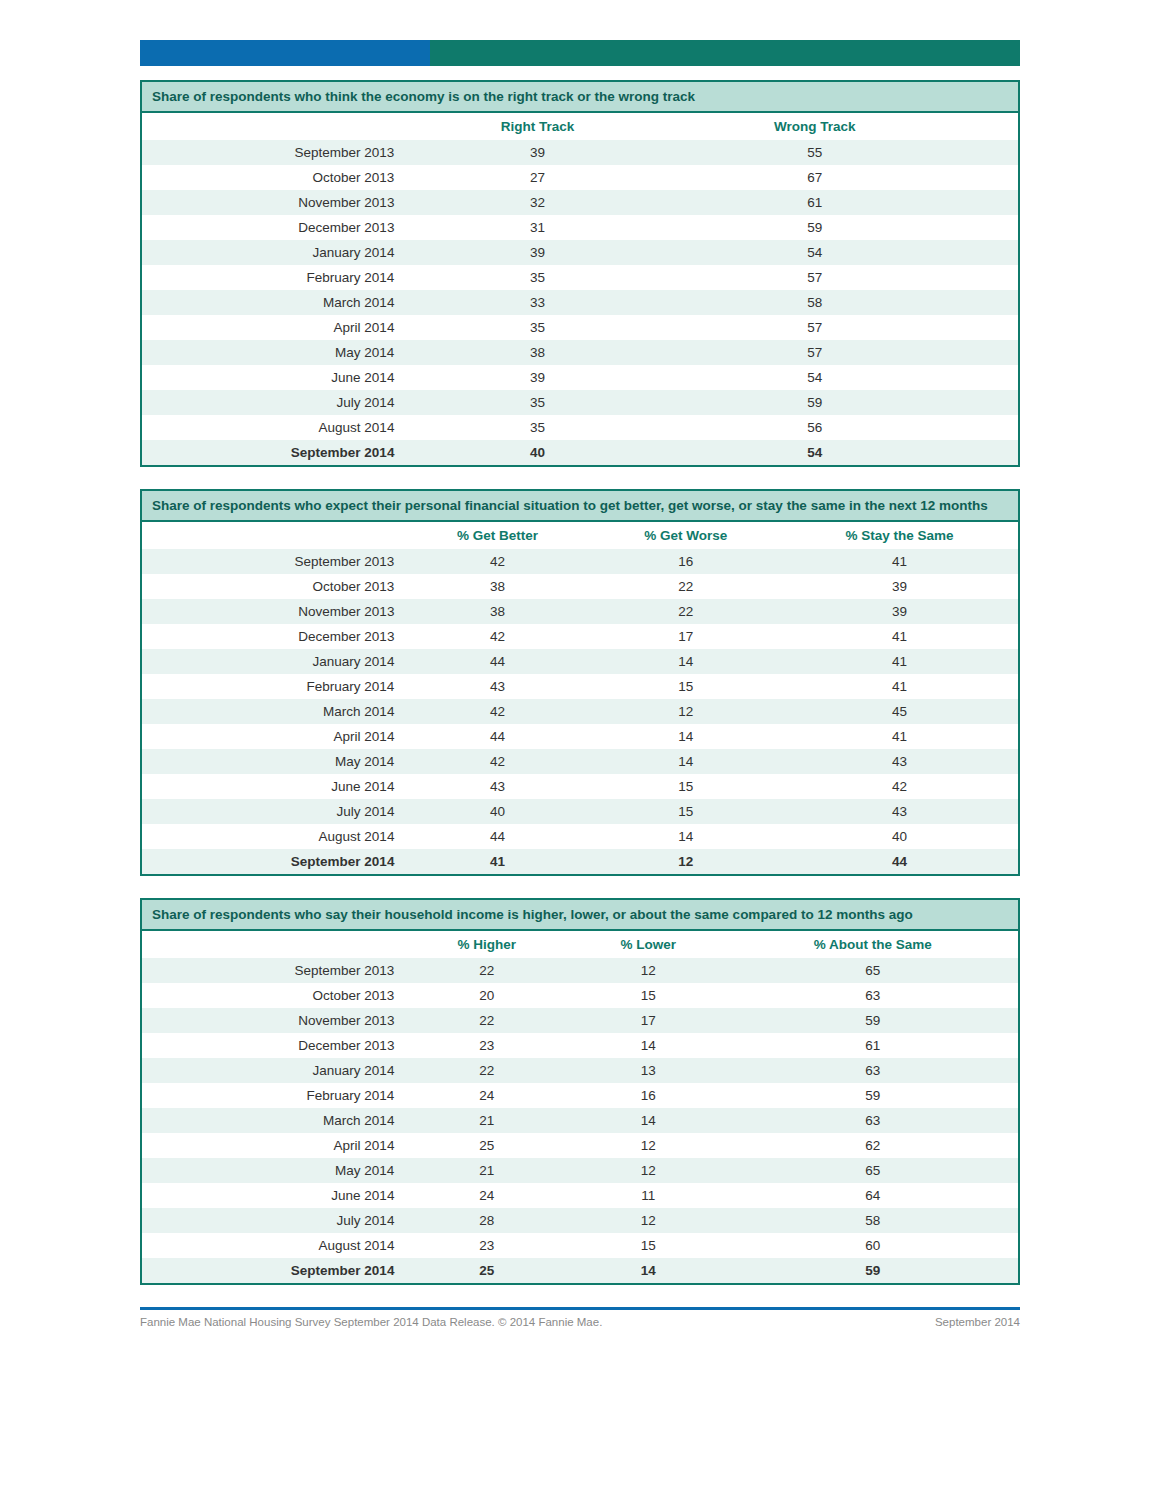Share of respondents who think the economy is on the right track or the wrong track
| | Right Track | Wrong Track | |
| --- | --- | --- | --- |
| September 2013 | 39 | 55 | |
| October 2013 | 27 | 67 | |
| November 2013 | 32 | 61 | |
| December 2013 | 31 | 59 | |
| January 2014 | 39 | 54 | |
| February 2014 | 35 | 57 | |
| March 2014 | 33 | 58 | |
| April 2014 | 35 | 57 | |
| May 2014 | 38 | 57 | |
| June 2014 | 39 | 54 | |
| July 2014 | 35 | 59 | |
| August 2014 | 35 | 56 | |
| September 2014 | 40 | 54 | |
Share of respondents who expect their personal financial situation to get better, get worse, or stay the same in the next 12 months
| | % Get Better | % Get Worse | % Stay the Same |
| --- | --- | --- | --- |
| September 2013 | 42 | 16 | 41 |
| October 2013 | 38 | 22 | 39 |
| November 2013 | 38 | 22 | 39 |
| December 2013 | 42 | 17 | 41 |
| January 2014 | 44 | 14 | 41 |
| February 2014 | 43 | 15 | 41 |
| March 2014 | 42 | 12 | 45 |
| April 2014 | 44 | 14 | 41 |
| May 2014 | 42 | 14 | 43 |
| June 2014 | 43 | 15 | 42 |
| July 2014 | 40 | 15 | 43 |
| August 2014 | 44 | 14 | 40 |
| September 2014 | 41 | 12 | 44 |
Share of respondents who say their household income is higher, lower, or about the same compared to 12 months ago
| | % Higher | % Lower | % About the Same |
| --- | --- | --- | --- |
| September 2013 | 22 | 12 | 65 |
| October 2013 | 20 | 15 | 63 |
| November 2013 | 22 | 17 | 59 |
| December 2013 | 23 | 14 | 61 |
| January 2014 | 22 | 13 | 63 |
| February 2014 | 24 | 16 | 59 |
| March 2014 | 21 | 14 | 63 |
| April 2014 | 25 | 12 | 62 |
| May 2014 | 21 | 12 | 65 |
| June 2014 | 24 | 11 | 64 |
| July 2014 | 28 | 12 | 58 |
| August 2014 | 23 | 15 | 60 |
| September 2014 | 25 | 14 | 59 |
Fannie Mae National Housing Survey September 2014 Data Release. © 2014 Fannie Mae.
September 2014